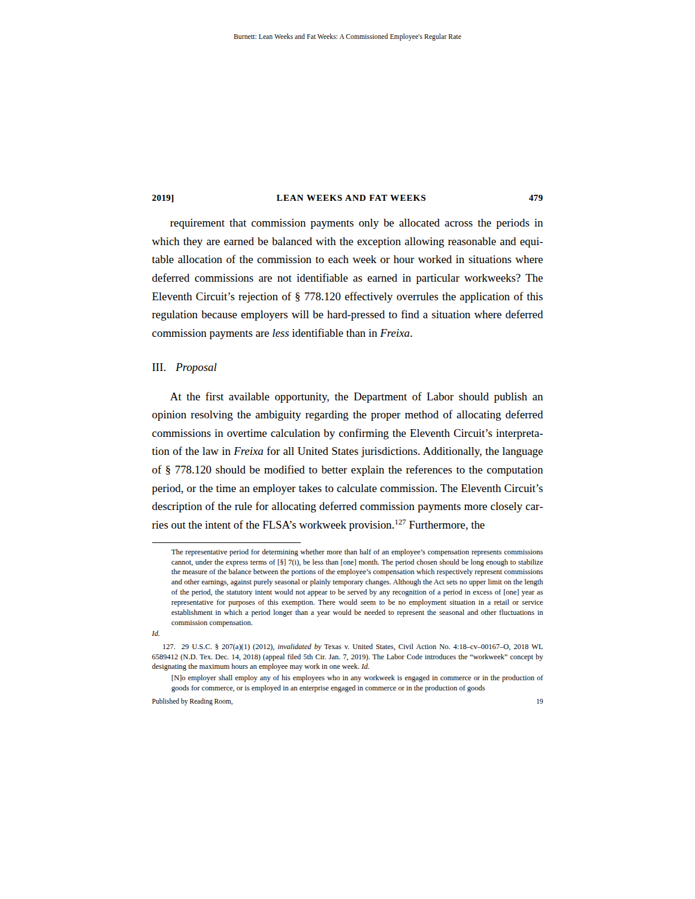Burnett: Lean Weeks and Fat Weeks: A Commissioned Employee's Regular Rate
2019] LEAN WEEKS AND FAT WEEKS 479
requirement that commission payments only be allocated across the periods in which they are earned be balanced with the exception allowing reasonable and equitable allocation of the commission to each week or hour worked in situations where deferred commissions are not identifiable as earned in particular workweeks? The Eleventh Circuit’s rejection of § 778.120 effectively overrules the application of this regulation because employers will be hard-pressed to find a situation where deferred commission payments are less identifiable than in Freixa.
III. Proposal
At the first available opportunity, the Department of Labor should publish an opinion resolving the ambiguity regarding the proper method of allocating deferred commissions in overtime calculation by confirming the Eleventh Circuit’s interpretation of the law in Freixa for all United States jurisdictions. Additionally, the language of § 778.120 should be modified to better explain the references to the computation period, or the time an employer takes to calculate commission. The Eleventh Circuit’s description of the rule for allocating deferred commission payments more closely carries out the intent of the FLSA’s workweek provision.127 Furthermore, the
The representative period for determining whether more than half of an employee’s compensation represents commissions cannot, under the express terms of [§] 7(i), be less than [one] month. The period chosen should be long enough to stabilize the measure of the balance between the portions of the employee’s compensation which respectively represent commissions and other earnings, against purely seasonal or plainly temporary changes. Although the Act sets no upper limit on the length of the period, the statutory intent would not appear to be served by any recognition of a period in excess of [one] year as representative for purposes of this exemption. There would seem to be no employment situation in a retail or service establishment in which a period longer than a year would be needed to represent the seasonal and other fluctuations in commission compensation.
Id.
127. 29 U.S.C. § 207(a)(1) (2012), invalidated by Texas v. United States, Civil Action No. 4:18–cv–00167–O, 2018 WL 6589412 (N.D. Tex. Dec. 14, 2018) (appeal filed 5th Cir. Jan. 7, 2019). The Labor Code introduces the “workweek” concept by designating the maximum hours an employee may work in one week. Id.
[N]o employer shall employ any of his employees who in any workweek is engaged in commerce or in the production of goods for commerce, or is employed in an enterprise engaged in commerce or in the production of goods
Published by Reading Room, 19